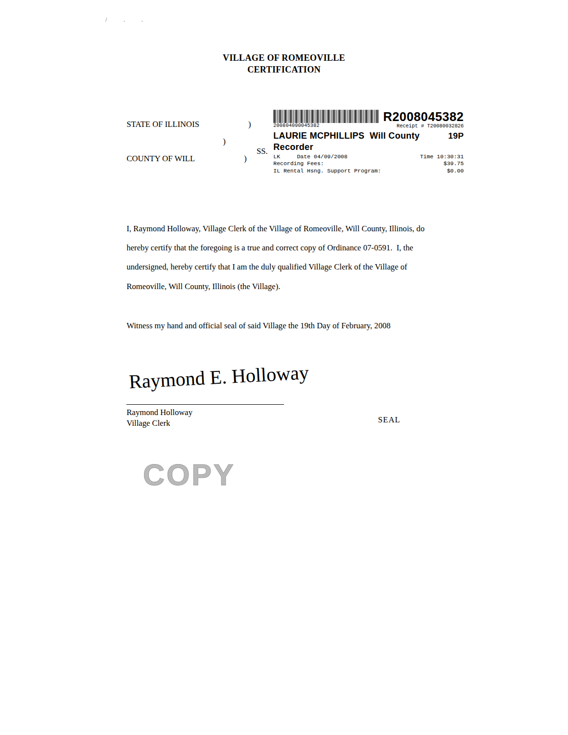/..
VILLAGE OF ROMEOVILLE
CERTIFICATION
STATE OF ILLINOIS)
)
COUNTY OF WILL)
SS.
R2008045382
200804090045382 Receipt # T20080032826
LAURIE MCPHILLIPS Will County Recorder 19P
LK Date 04/09/2008 Time 10:30:31
Recording Fees: $39.75
IL Rental Hsng. Support Program: $0.00
I, Raymond Holloway, Village Clerk of the Village of Romeoville, Will County, Illinois, do hereby certify that the foregoing is a true and correct copy of Ordinance 07-0591. I, the undersigned, hereby certify that I am the duly qualified Village Clerk of the Village of Romeoville, Will County, Illinois (the Village).
Witness my hand and official seal of said Village the 19th Day of February, 2008
Raymond E. Holloway
Raymond Holloway
Village Clerk
SEAL
COPY